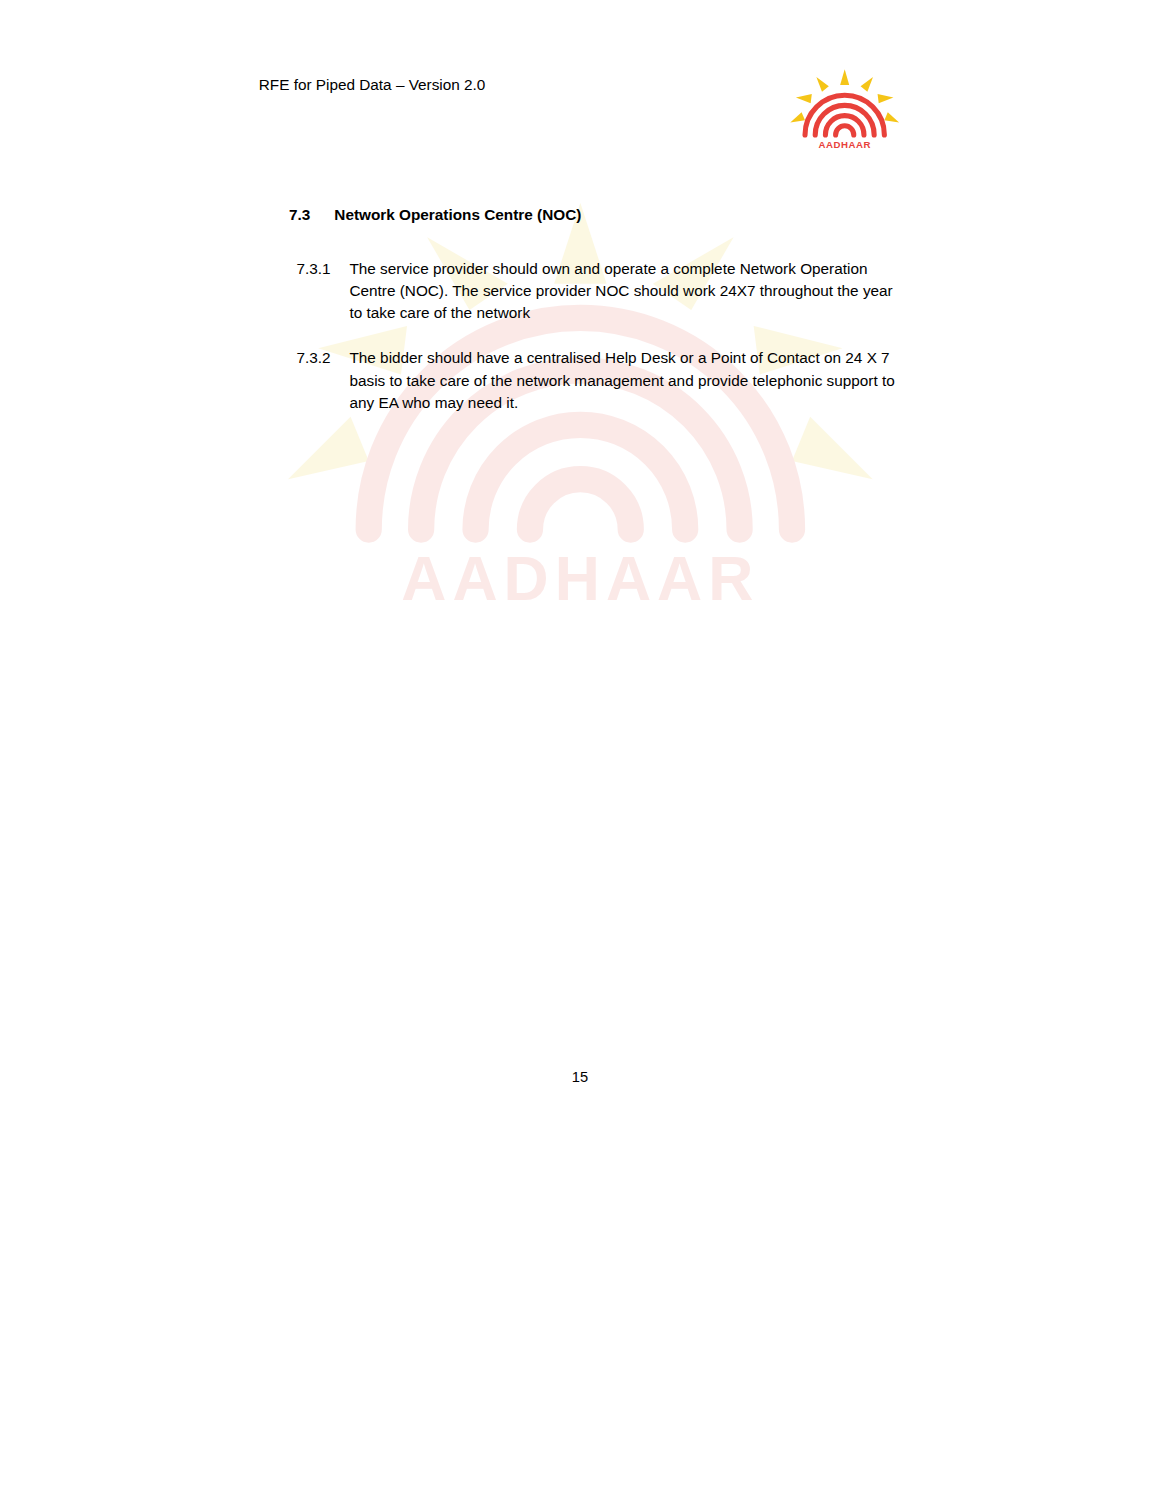RFE for Piped Data – Version 2.0
AADHAAR
AADHAAR
7.3 Network Operations Centre (NOC)
7.3.1
The service provider should own and operate a complete Network Operation Centre (NOC). The service provider NOC should work 24X7 throughout the year to take care of the network
7.3.2
The bidder should have a centralised Help Desk or a Point of Contact on 24 X 7 basis to take care of the network management and provide telephonic support to any EA who may need it.
15